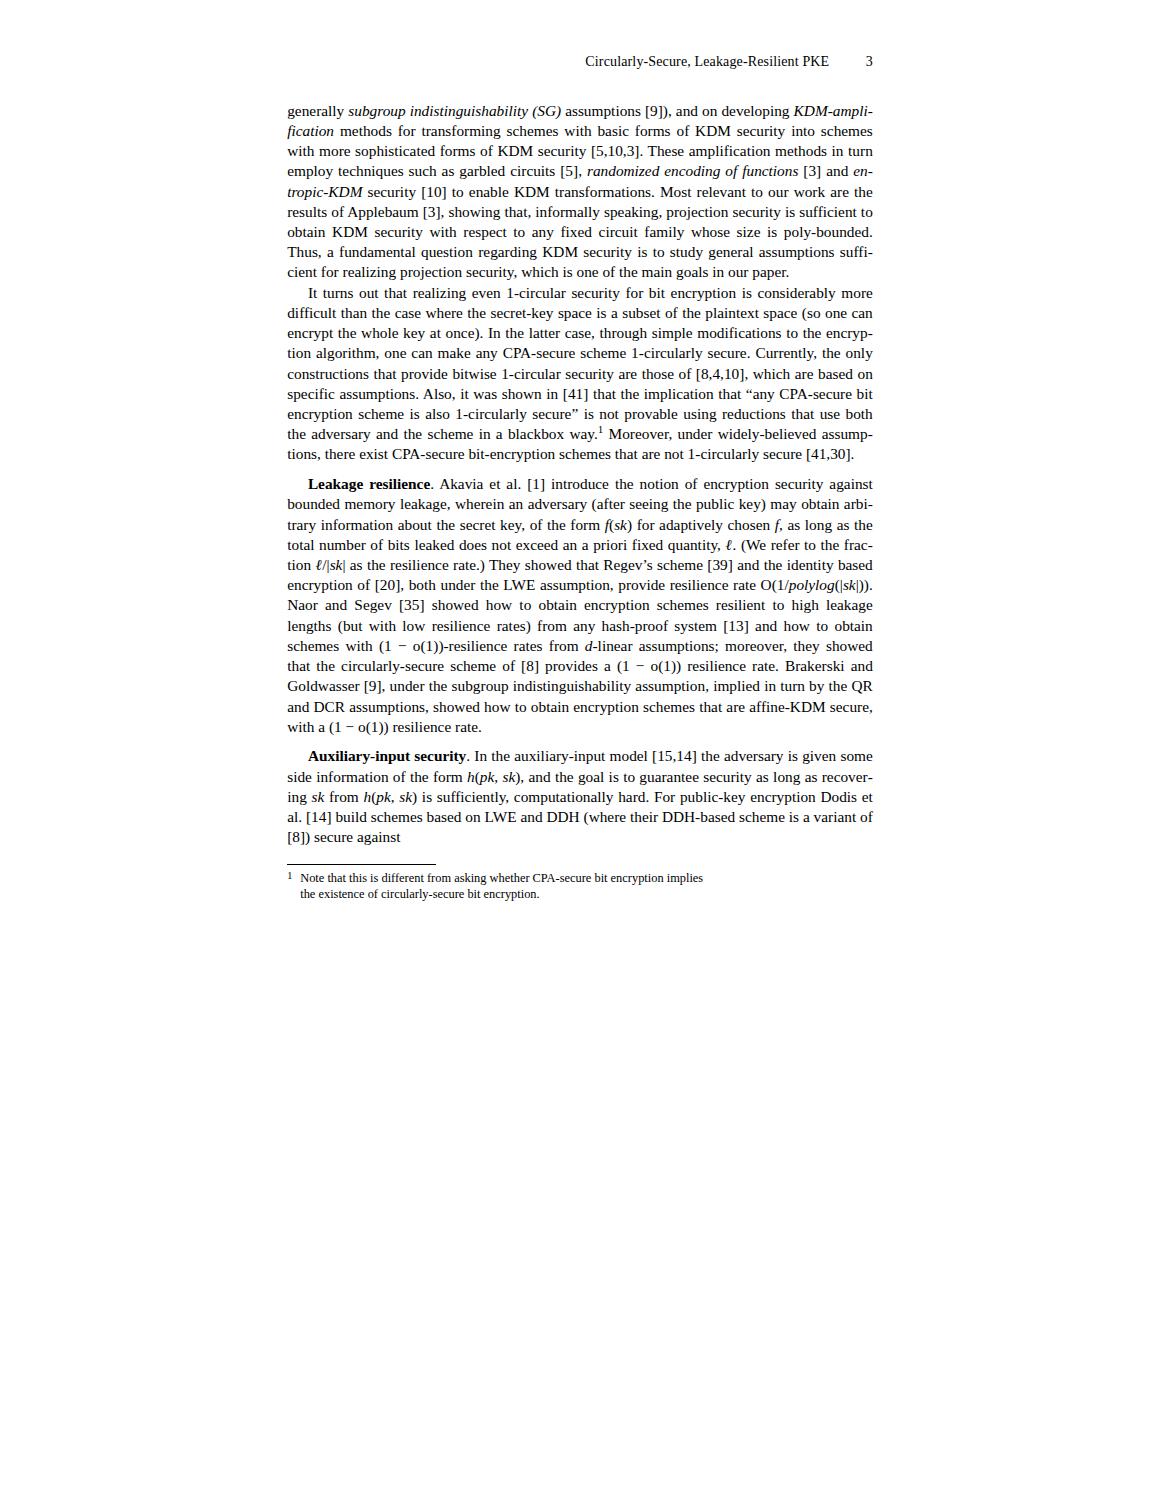Circularly-Secure, Leakage-Resilient PKE 3
generally subgroup indistinguishability (SG) assumptions [9]), and on developing KDM-amplification methods for transforming schemes with basic forms of KDM security into schemes with more sophisticated forms of KDM security [5,10,3]. These amplification methods in turn employ techniques such as garbled circuits [5], randomized encoding of functions [3] and entropic-KDM security [10] to enable KDM transformations. Most relevant to our work are the results of Applebaum [3], showing that, informally speaking, projection security is sufficient to obtain KDM security with respect to any fixed circuit family whose size is poly-bounded. Thus, a fundamental question regarding KDM security is to study general assumptions sufficient for realizing projection security, which is one of the main goals in our paper.
It turns out that realizing even 1-circular security for bit encryption is considerably more difficult than the case where the secret-key space is a subset of the plaintext space (so one can encrypt the whole key at once). In the latter case, through simple modifications to the encryption algorithm, one can make any CPA-secure scheme 1-circularly secure. Currently, the only constructions that provide bitwise 1-circular security are those of [8,4,10], which are based on specific assumptions. Also, it was shown in [41] that the implication that “any CPA-secure bit encryption scheme is also 1-circularly secure” is not provable using reductions that use both the adversary and the scheme in a blackbox way.1 Moreover, under widely-believed assumptions, there exist CPA-secure bit-encryption schemes that are not 1-circularly secure [41,30].
Leakage resilience. Akavia et al. [1] introduce the notion of encryption security against bounded memory leakage, wherein an adversary (after seeing the public key) may obtain arbitrary information about the secret key, of the form f(sk) for adaptively chosen f, as long as the total number of bits leaked does not exceed an a priori fixed quantity, ℓ. (We refer to the fraction ℓ/|sk| as the resilience rate.) They showed that Regev’s scheme [39] and the identity based encryption of [20], both under the LWE assumption, provide resilience rate O(1/polylog(|sk|)). Naor and Segev [35] showed how to obtain encryption schemes resilient to high leakage lengths (but with low resilience rates) from any hash-proof system [13] and how to obtain schemes with (1 − o(1))-resilience rates from d-linear assumptions; moreover, they showed that the circularly-secure scheme of [8] provides a (1 − o(1)) resilience rate. Brakerski and Goldwasser [9], under the subgroup indistinguishability assumption, implied in turn by the QR and DCR assumptions, showed how to obtain encryption schemes that are affine-KDM secure, with a (1 − o(1)) resilience rate.
Auxiliary-input security. In the auxiliary-input model [15,14] the adversary is given some side information of the form h(pk, sk), and the goal is to guarantee security as long as recovering sk from h(pk, sk) is sufficiently, computationally hard. For public-key encryption Dodis et al. [14] build schemes based on LWE and DDH (where their DDH-based scheme is a variant of [8]) secure against
1 Note that this is different from asking whether CPA-secure bit encryption implies the existence of circularly-secure bit encryption.